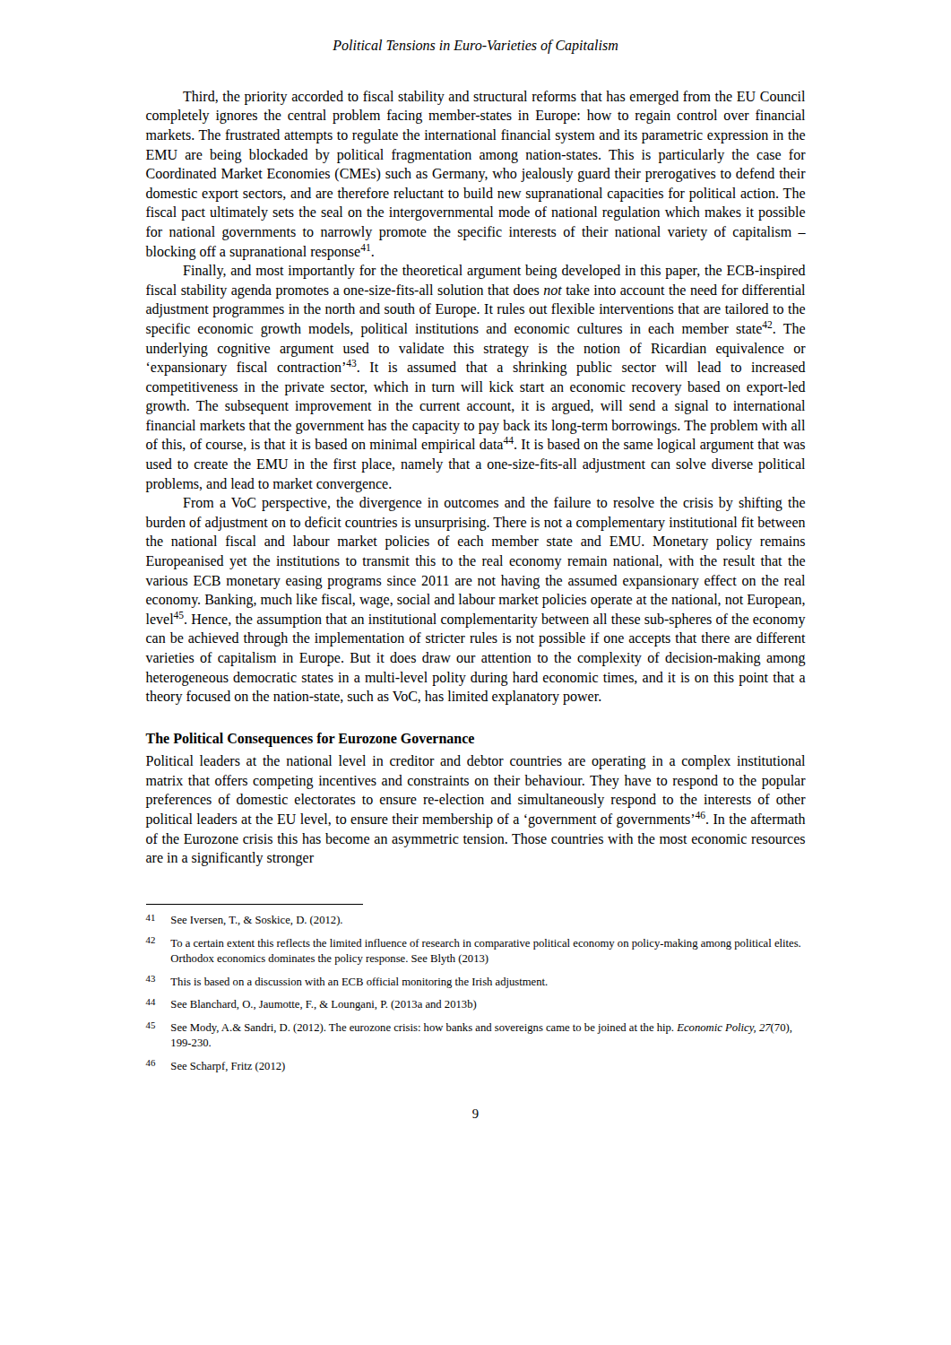Political Tensions in Euro-Varieties of Capitalism
Third, the priority accorded to fiscal stability and structural reforms that has emerged from the EU Council completely ignores the central problem facing member-states in Europe: how to regain control over financial markets. The frustrated attempts to regulate the international financial system and its parametric expression in the EMU are being blockaded by political fragmentation among nation-states. This is particularly the case for Coordinated Market Economies (CMEs) such as Germany, who jealously guard their prerogatives to defend their domestic export sectors, and are therefore reluctant to build new supranational capacities for political action. The fiscal pact ultimately sets the seal on the intergovernmental mode of national regulation which makes it possible for national governments to narrowly promote the specific interests of their national variety of capitalism – blocking off a supranational response41.
Finally, and most importantly for the theoretical argument being developed in this paper, the ECB-inspired fiscal stability agenda promotes a one-size-fits-all solution that does not take into account the need for differential adjustment programmes in the north and south of Europe. It rules out flexible interventions that are tailored to the specific economic growth models, political institutions and economic cultures in each member state42. The underlying cognitive argument used to validate this strategy is the notion of Ricardian equivalence or ‘expansionary fiscal contraction’43. It is assumed that a shrinking public sector will lead to increased competitiveness in the private sector, which in turn will kick start an economic recovery based on export-led growth. The subsequent improvement in the current account, it is argued, will send a signal to international financial markets that the government has the capacity to pay back its long-term borrowings. The problem with all of this, of course, is that it is based on minimal empirical data44. It is based on the same logical argument that was used to create the EMU in the first place, namely that a one-size-fits-all adjustment can solve diverse political problems, and lead to market convergence.
From a VoC perspective, the divergence in outcomes and the failure to resolve the crisis by shifting the burden of adjustment on to deficit countries is unsurprising. There is not a complementary institutional fit between the national fiscal and labour market policies of each member state and EMU. Monetary policy remains Europeanised yet the institutions to transmit this to the real economy remain national, with the result that the various ECB monetary easing programs since 2011 are not having the assumed expansionary effect on the real economy. Banking, much like fiscal, wage, social and labour market policies operate at the national, not European, level45. Hence, the assumption that an institutional complementarity between all these sub-spheres of the economy can be achieved through the implementation of stricter rules is not possible if one accepts that there are different varieties of capitalism in Europe. But it does draw our attention to the complexity of decision-making among heterogeneous democratic states in a multi-level polity during hard economic times, and it is on this point that a theory focused on the nation-state, such as VoC, has limited explanatory power.
The Political Consequences for Eurozone Governance
Political leaders at the national level in creditor and debtor countries are operating in a complex institutional matrix that offers competing incentives and constraints on their behaviour. They have to respond to the popular preferences of domestic electorates to ensure re-election and simultaneously respond to the interests of other political leaders at the EU level, to ensure their membership of a ‘government of governments’46. In the aftermath of the Eurozone crisis this has become an asymmetric tension. Those countries with the most economic resources are in a significantly stronger
41 See Iversen, T., & Soskice, D. (2012).
42 To a certain extent this reflects the limited influence of research in comparative political economy on policy-making among political elites. Orthodox economics dominates the policy response. See Blyth (2013)
43 This is based on a discussion with an ECB official monitoring the Irish adjustment.
44 See Blanchard, O., Jaumotte, F., & Loungani, P. (2013a and 2013b)
45 See Mody, A.& Sandri, D. (2012). The eurozone crisis: how banks and sovereigns came to be joined at the hip. Economic Policy, 27(70), 199-230.
46 See Scharpf, Fritz (2012)
9